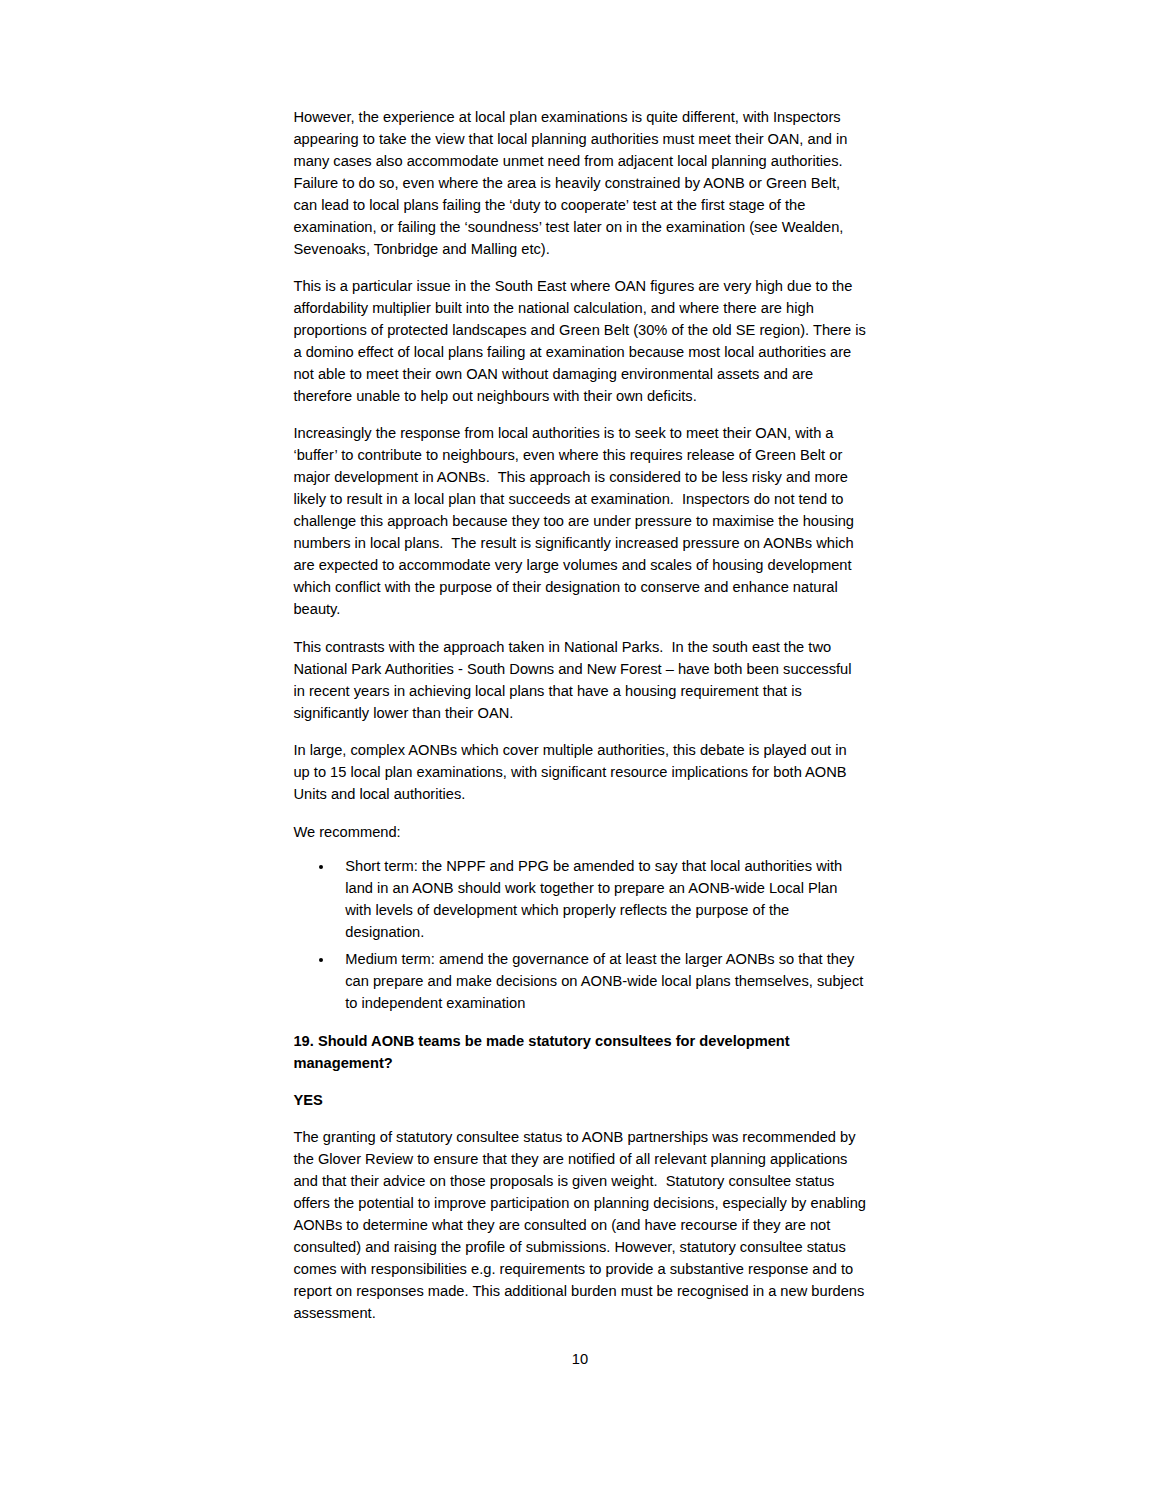However, the experience at local plan examinations is quite different, with Inspectors appearing to take the view that local planning authorities must meet their OAN, and in many cases also accommodate unmet need from adjacent local planning authorities. Failure to do so, even where the area is heavily constrained by AONB or Green Belt, can lead to local plans failing the ‘duty to cooperate’ test at the first stage of the examination, or failing the ‘soundness’ test later on in the examination (see Wealden, Sevenoaks, Tonbridge and Malling etc).
This is a particular issue in the South East where OAN figures are very high due to the affordability multiplier built into the national calculation, and where there are high proportions of protected landscapes and Green Belt (30% of the old SE region). There is a domino effect of local plans failing at examination because most local authorities are not able to meet their own OAN without damaging environmental assets and are therefore unable to help out neighbours with their own deficits.
Increasingly the response from local authorities is to seek to meet their OAN, with a ‘buffer’ to contribute to neighbours, even where this requires release of Green Belt or major development in AONBs. This approach is considered to be less risky and more likely to result in a local plan that succeeds at examination. Inspectors do not tend to challenge this approach because they too are under pressure to maximise the housing numbers in local plans. The result is significantly increased pressure on AONBs which are expected to accommodate very large volumes and scales of housing development which conflict with the purpose of their designation to conserve and enhance natural beauty.
This contrasts with the approach taken in National Parks. In the south east the two National Park Authorities - South Downs and New Forest – have both been successful in recent years in achieving local plans that have a housing requirement that is significantly lower than their OAN.
In large, complex AONBs which cover multiple authorities, this debate is played out in up to 15 local plan examinations, with significant resource implications for both AONB Units and local authorities.
We recommend:
Short term: the NPPF and PPG be amended to say that local authorities with land in an AONB should work together to prepare an AONB-wide Local Plan with levels of development which properly reflects the purpose of the designation.
Medium term: amend the governance of at least the larger AONBs so that they can prepare and make decisions on AONB-wide local plans themselves, subject to independent examination
19. Should AONB teams be made statutory consultees for development management?
YES
The granting of statutory consultee status to AONB partnerships was recommended by the Glover Review to ensure that they are notified of all relevant planning applications and that their advice on those proposals is given weight. Statutory consultee status offers the potential to improve participation on planning decisions, especially by enabling AONBs to determine what they are consulted on (and have recourse if they are not consulted) and raising the profile of submissions. However, statutory consultee status comes with responsibilities e.g. requirements to provide a substantive response and to report on responses made. This additional burden must be recognised in a new burdens assessment.
10